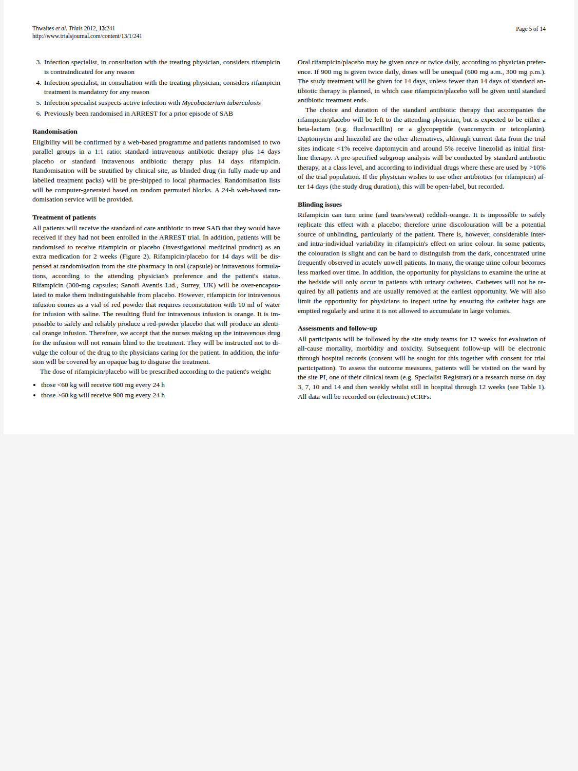Thwaites et al. Trials 2012, 13:241 http://www.trialsjournal.com/content/13/1/241
Page 5 of 14
Infection specialist, in consultation with the treating physician, considers rifampicin is contraindicated for any reason
Infection specialist, in consultation with the treating physician, considers rifampicin treatment is mandatory for any reason
Infection specialist suspects active infection with Mycobacterium tuberculosis
Previously been randomised in ARREST for a prior episode of SAB
Randomisation
Eligibility will be confirmed by a web-based programme and patients randomised to two parallel groups in a 1:1 ratio: standard intravenous antibiotic therapy plus 14 days placebo or standard intravenous antibiotic therapy plus 14 days rifampicin. Randomisation will be stratified by clinical site, as blinded drug (in fully made-up and labelled treatment packs) will be pre-shipped to local pharmacies. Randomisation lists will be computer-generated based on random permuted blocks. A 24-h web-based randomisation service will be provided.
Treatment of patients
All patients will receive the standard of care antibiotic to treat SAB that they would have received if they had not been enrolled in the ARREST trial. In addition, patients will be randomised to receive rifampicin or placebo (investigational medicinal product) as an extra medication for 2 weeks (Figure 2). Rifampicin/placebo for 14 days will be dispensed at randomisation from the site pharmacy in oral (capsule) or intravenous formulations, according to the attending physician's preference and the patient's status. Rifampicin (300-mg capsules; Sanofi Aventis Ltd., Surrey, UK) will be over-encapsulated to make them indistinguishable from placebo. However, rifampicin for intravenous infusion comes as a vial of red powder that requires reconstitution with 10 ml of water for infusion with saline. The resulting fluid for intravenous infusion is orange. It is impossible to safely and reliably produce a red-powder placebo that will produce an identical orange infusion. Therefore, we accept that the nurses making up the intravenous drug for the infusion will not remain blind to the treatment. They will be instructed not to divulge the colour of the drug to the physicians caring for the patient. In addition, the infusion will be covered by an opaque bag to disguise the treatment.
The dose of rifampicin/placebo will be prescribed according to the patient's weight:
those <60 kg will receive 600 mg every 24 h
those >60 kg will receive 900 mg every 24 h
Oral rifampicin/placebo may be given once or twice daily, according to physician preference. If 900 mg is given twice daily, doses will be unequal (600 mg a.m., 300 mg p.m.). The study treatment will be given for 14 days, unless fewer than 14 days of standard antibiotic therapy is planned, in which case rifampicin/placebo will be given until standard antibiotic treatment ends.
The choice and duration of the standard antibiotic therapy that accompanies the rifampicin/placebo will be left to the attending physician, but is expected to be either a beta-lactam (e.g. flucloxacillin) or a glycopeptide (vancomycin or teicoplanin). Daptomycin and linezolid are the other alternatives, although current data from the trial sites indicate <1% receive daptomycin and around 5% receive linezolid as initial first-line therapy. A pre-specified subgroup analysis will be conducted by standard antibiotic therapy, at a class level, and according to individual drugs where these are used by >10% of the trial population. If the physician wishes to use other antibiotics (or rifampicin) after 14 days (the study drug duration), this will be open-label, but recorded.
Blinding issues
Rifampicin can turn urine (and tears/sweat) reddish-orange. It is impossible to safely replicate this effect with a placebo; therefore urine discolouration will be a potential source of unblinding, particularly of the patient. There is, however, considerable inter- and intra-individual variability in rifampicin's effect on urine colour. In some patients, the colouration is slight and can be hard to distinguish from the dark, concentrated urine frequently observed in acutely unwell patients. In many, the orange urine colour becomes less marked over time. In addition, the opportunity for physicians to examine the urine at the bedside will only occur in patients with urinary catheters. Catheters will not be required by all patients and are usually removed at the earliest opportunity. We will also limit the opportunity for physicians to inspect urine by ensuring the catheter bags are emptied regularly and urine it is not allowed to accumulate in large volumes.
Assessments and follow-up
All participants will be followed by the site study teams for 12 weeks for evaluation of all-cause mortality, morbidity and toxicity. Subsequent follow-up will be electronic through hospital records (consent will be sought for this together with consent for trial participation). To assess the outcome measures, patients will be visited on the ward by the site PI, one of their clinical team (e.g. Specialist Registrar) or a research nurse on day 3, 7, 10 and 14 and then weekly whilst still in hospital through 12 weeks (see Table 1). All data will be recorded on (electronic) eCRFs.